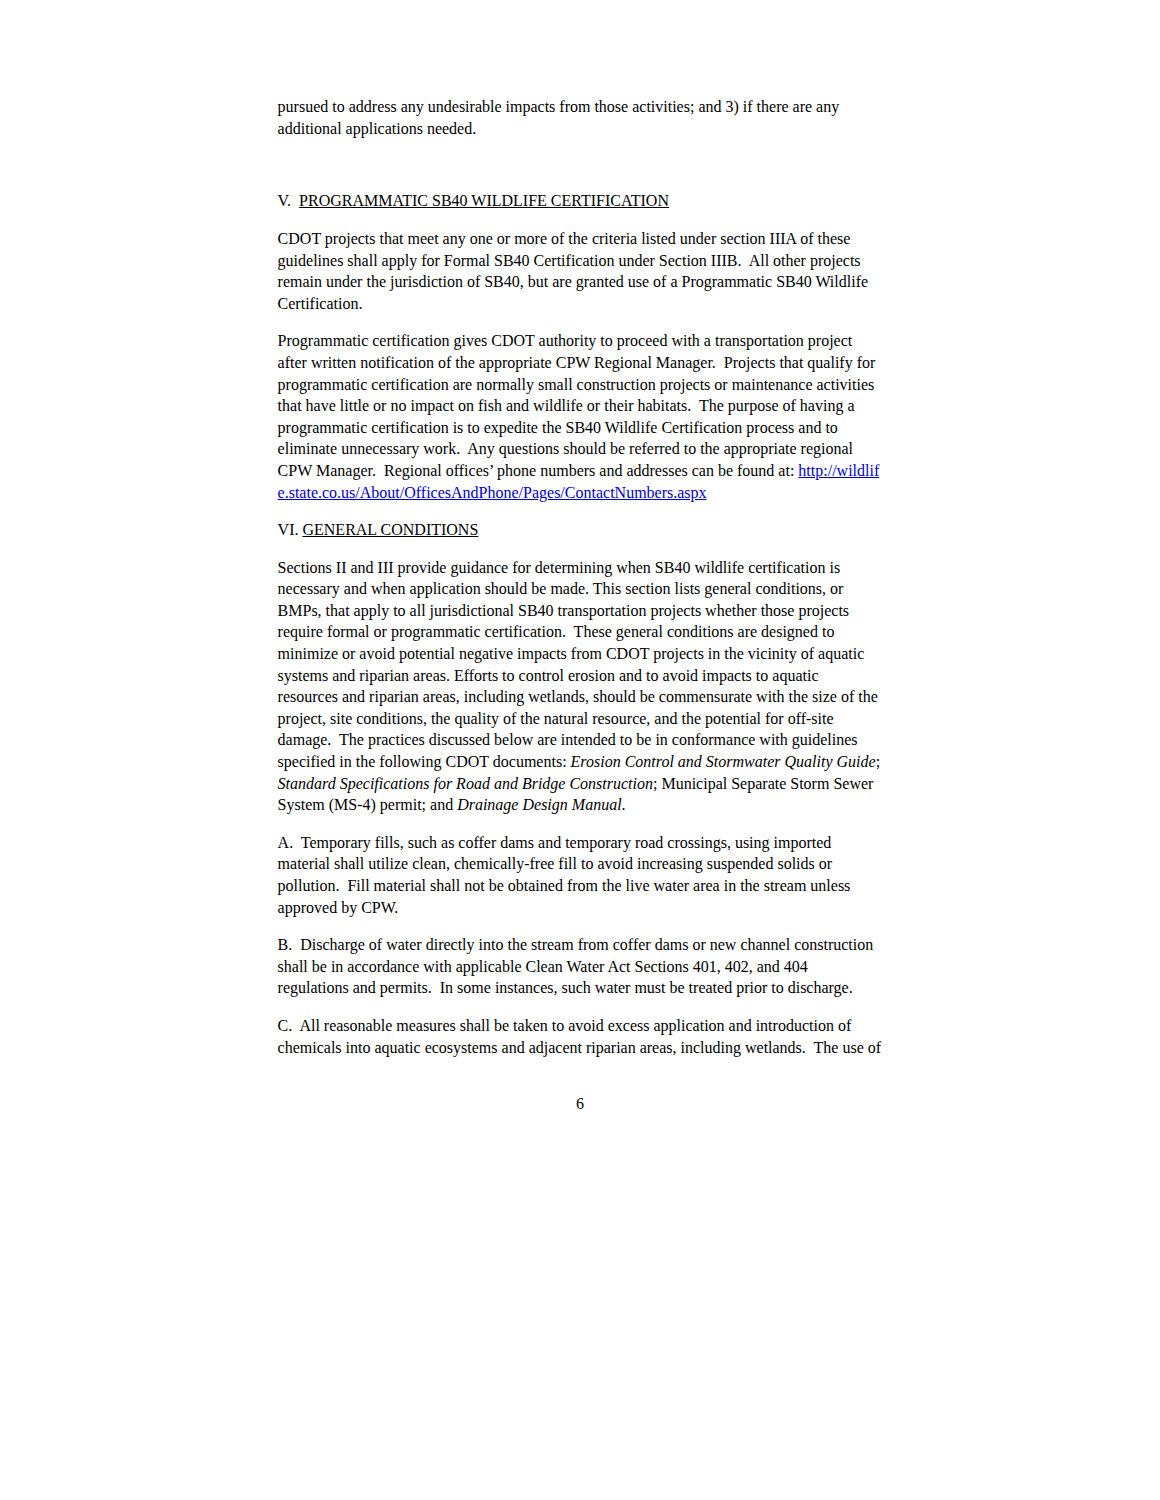pursued to address any undesirable impacts from those activities; and 3) if there are any additional applications needed.
V. PROGRAMMATIC SB40 WILDLIFE CERTIFICATION
CDOT projects that meet any one or more of the criteria listed under section IIIA of these guidelines shall apply for Formal SB40 Certification under Section IIIB. All other projects remain under the jurisdiction of SB40, but are granted use of a Programmatic SB40 Wildlife Certification.
Programmatic certification gives CDOT authority to proceed with a transportation project after written notification of the appropriate CPW Regional Manager. Projects that qualify for programmatic certification are normally small construction projects or maintenance activities that have little or no impact on fish and wildlife or their habitats. The purpose of having a programmatic certification is to expedite the SB40 Wildlife Certification process and to eliminate unnecessary work. Any questions should be referred to the appropriate regional CPW Manager. Regional offices’ phone numbers and addresses can be found at: http://wildlife.state.co.us/About/OfficesAndPhone/Pages/ContactNumbers.aspx
VI. GENERAL CONDITIONS
Sections II and III provide guidance for determining when SB40 wildlife certification is necessary and when application should be made. This section lists general conditions, or BMPs, that apply to all jurisdictional SB40 transportation projects whether those projects require formal or programmatic certification. These general conditions are designed to minimize or avoid potential negative impacts from CDOT projects in the vicinity of aquatic systems and riparian areas. Efforts to control erosion and to avoid impacts to aquatic resources and riparian areas, including wetlands, should be commensurate with the size of the project, site conditions, the quality of the natural resource, and the potential for off-site damage. The practices discussed below are intended to be in conformance with guidelines specified in the following CDOT documents: Erosion Control and Stormwater Quality Guide; Standard Specifications for Road and Bridge Construction; Municipal Separate Storm Sewer System (MS-4) permit; and Drainage Design Manual.
A. Temporary fills, such as coffer dams and temporary road crossings, using imported material shall utilize clean, chemically-free fill to avoid increasing suspended solids or pollution. Fill material shall not be obtained from the live water area in the stream unless approved by CPW.
B. Discharge of water directly into the stream from coffer dams or new channel construction shall be in accordance with applicable Clean Water Act Sections 401, 402, and 404 regulations and permits. In some instances, such water must be treated prior to discharge.
C. All reasonable measures shall be taken to avoid excess application and introduction of chemicals into aquatic ecosystems and adjacent riparian areas, including wetlands. The use of
6